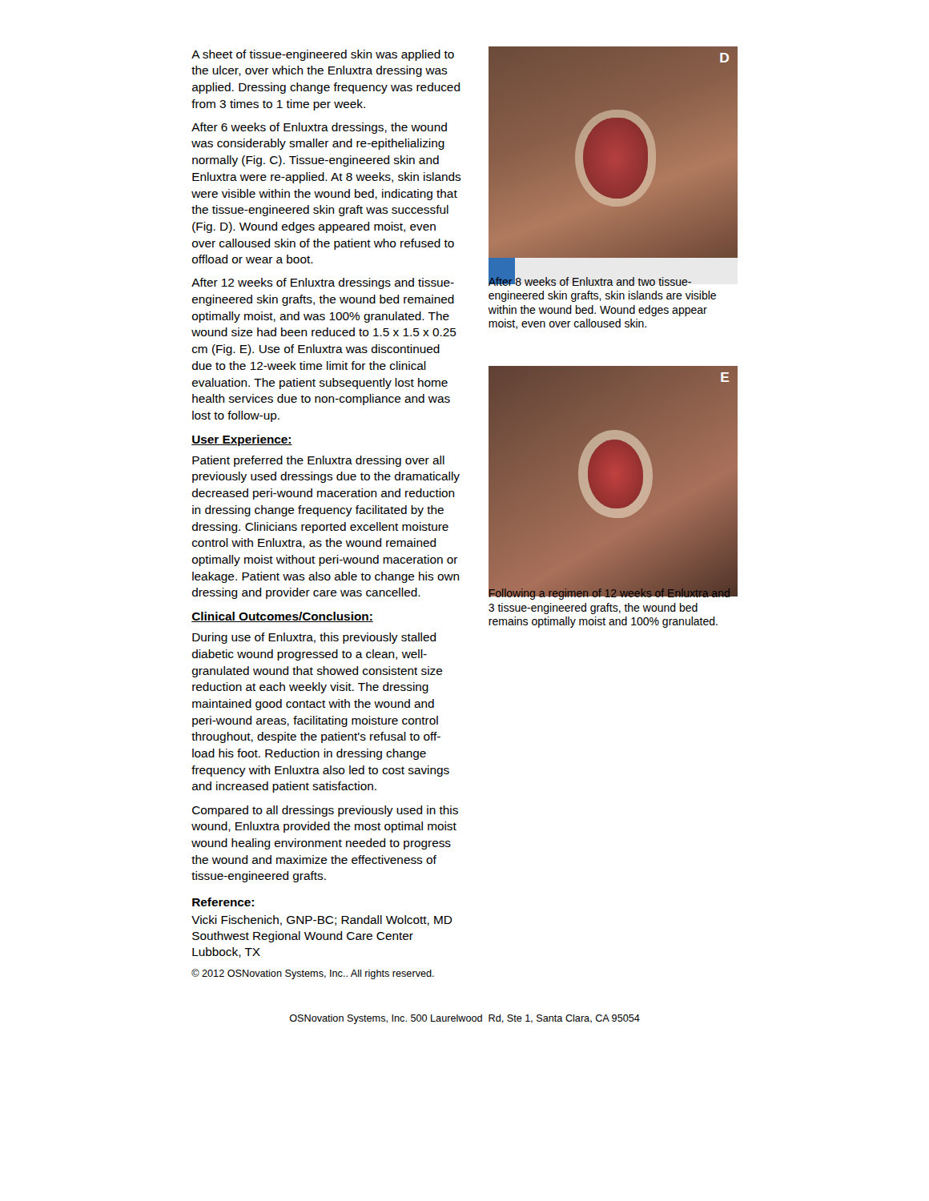A sheet of tissue-engineered skin was applied to the ulcer, over which the Enluxtra dressing was applied. Dressing change frequency was reduced from 3 times to 1 time per week.
After 6 weeks of Enluxtra dressings, the wound was considerably smaller and re-epithelializing normally (Fig. C). Tissue-engineered skin and Enluxtra were re-applied. At 8 weeks, skin islands were visible within the wound bed, indicating that the tissue-engineered skin graft was successful (Fig. D). Wound edges appeared moist, even over calloused skin of the patient who refused to offload or wear a boot.
After 12 weeks of Enluxtra dressings and tissue-engineered skin grafts, the wound bed remained optimally moist, and was 100% granulated. The wound size had been reduced to 1.5 x 1.5 x 0.25 cm (Fig. E). Use of Enluxtra was discontinued due to the 12-week time limit for the clinical evaluation. The patient subsequently lost home health services due to non-compliance and was lost to follow-up.
User Experience:
Patient preferred the Enluxtra dressing over all previously used dressings due to the dramatically decreased peri-wound maceration and reduction in dressing change frequency facilitated by the dressing. Clinicians reported excellent moisture control with Enluxtra, as the wound remained optimally moist without peri-wound maceration or leakage. Patient was also able to change his own dressing and provider care was cancelled.
Clinical Outcomes/Conclusion:
During use of Enluxtra, this previously stalled diabetic wound progressed to a clean, well-granulated wound that showed consistent size reduction at each weekly visit. The dressing maintained good contact with the wound and peri-wound areas, facilitating moisture control throughout, despite the patient's refusal to off-load his foot. Reduction in dressing change frequency with Enluxtra also led to cost savings and increased patient satisfaction.
Compared to all dressings previously used in this wound, Enluxtra provided the most optimal moist wound healing environment needed to progress the wound and maximize the effectiveness of tissue-engineered grafts.
Reference:
Vicki Fischenich, GNP-BC; Randall Wolcott, MD
Southwest Regional Wound Care Center
Lubbock, TX
© 2012 OSNovation Systems, Inc.. All rights reserved.
D
After 8 weeks of Enluxtra and two tissue-engineered skin grafts, skin islands are visible within the wound bed. Wound edges appear moist, even over calloused skin.
E
Following a regimen of 12 weeks of Enluxtra and 3 tissue-engineered grafts, the wound bed remains optimally moist and 100% granulated.
OSNovation Systems, Inc. 500 Laurelwood Rd, Ste 1, Santa Clara, CA 95054